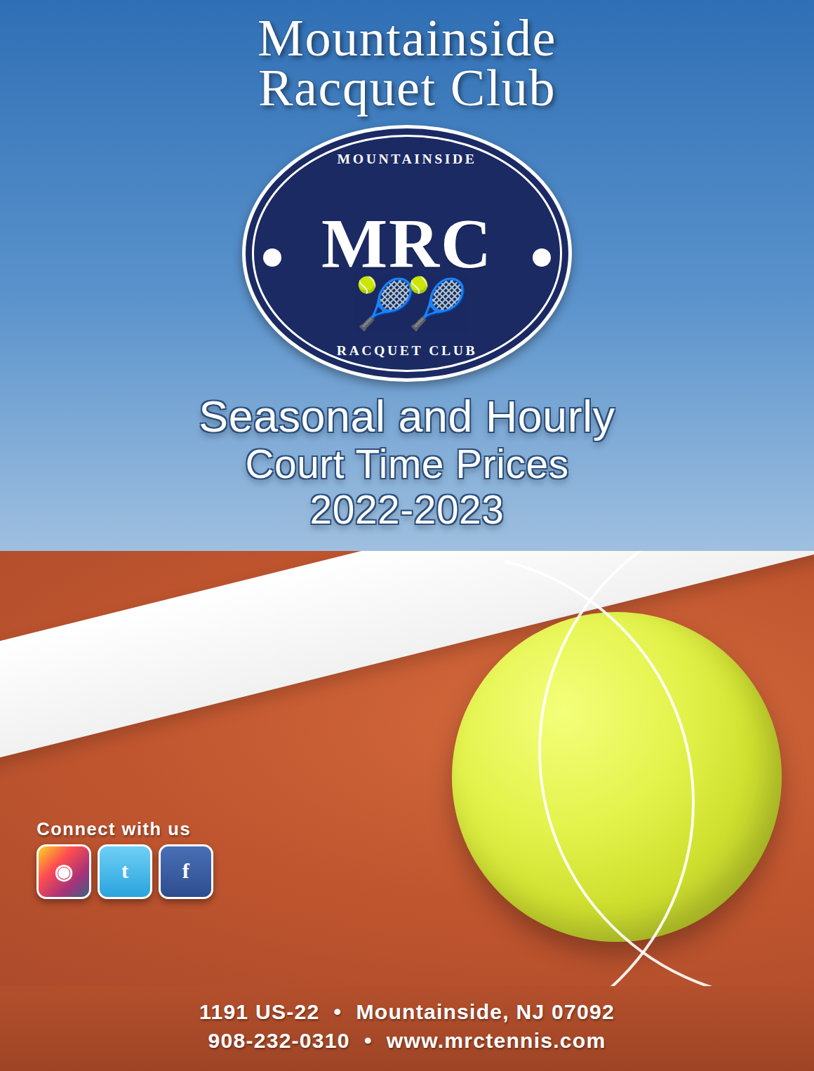Mountainside Racquet Club
Mountainside
MRC
🎾🎾
Racquet Club
Seasonal and Hourly
Court Time Prices
2022-2023
Connect with us
◉
t
f
1191 US-22 • Mountainside, NJ 07092
908-232-0310 • www.mrctennis.com